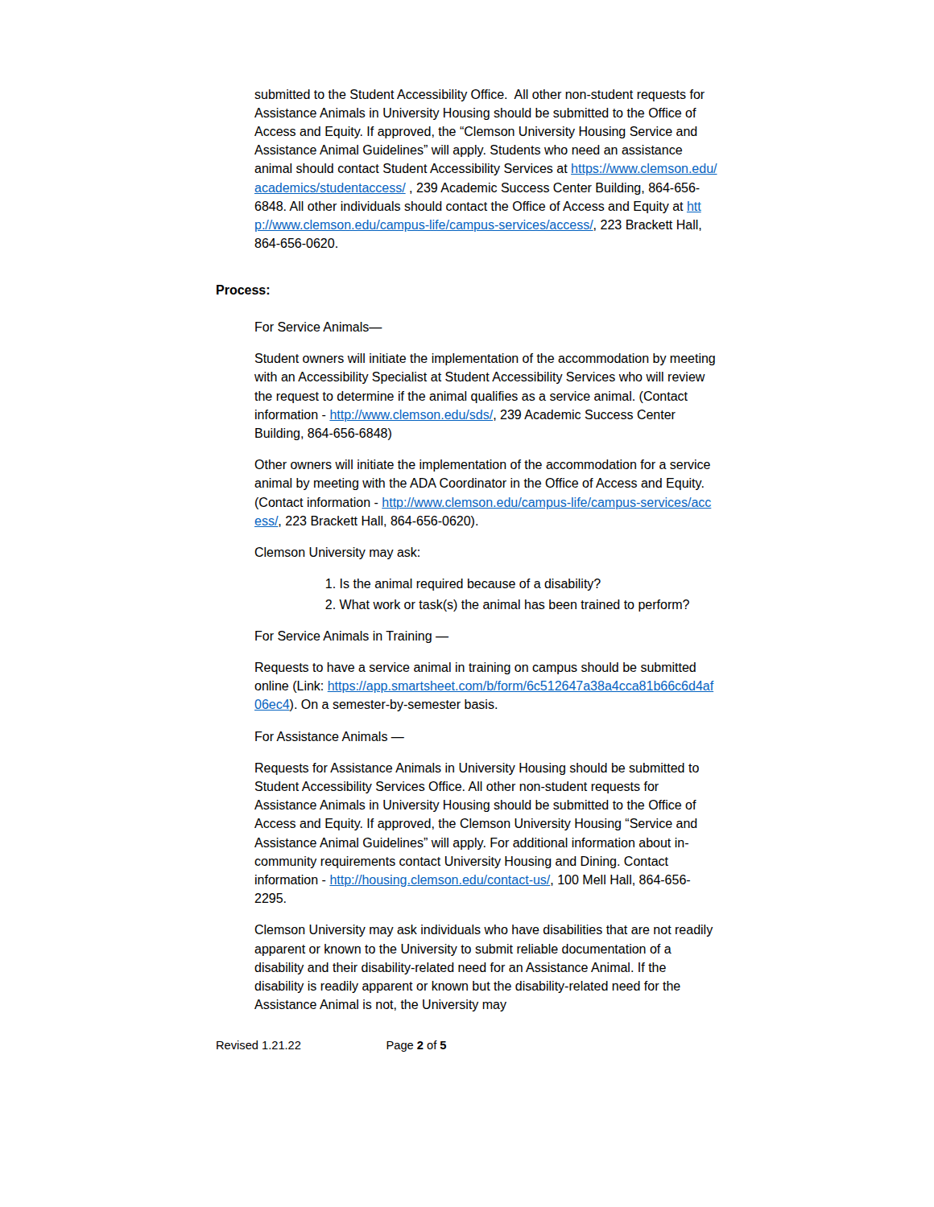submitted to the Student Accessibility Office. All other non-student requests for Assistance Animals in University Housing should be submitted to the Office of Access and Equity. If approved, the “Clemson University Housing Service and Assistance Animal Guidelines” will apply. Students who need an assistance animal should contact Student Accessibility Services at https://www.clemson.edu/academics/studentaccess/ , 239 Academic Success Center Building, 864-656-6848. All other individuals should contact the Office of Access and Equity at http://www.clemson.edu/campus-life/campus-services/access/, 223 Brackett Hall, 864-656-0620.
Process:
For Service Animals—
Student owners will initiate the implementation of the accommodation by meeting with an Accessibility Specialist at Student Accessibility Services who will review the request to determine if the animal qualifies as a service animal. (Contact information - http://www.clemson.edu/sds/, 239 Academic Success Center Building, 864-656-6848)
Other owners will initiate the implementation of the accommodation for a service animal by meeting with the ADA Coordinator in the Office of Access and Equity. (Contact information - http://www.clemson.edu/campus-life/campus-services/access/, 223 Brackett Hall, 864-656-0620).
Clemson University may ask:
Is the animal required because of a disability?
What work or task(s) the animal has been trained to perform?
For Service Animals in Training —
Requests to have a service animal in training on campus should be submitted online (Link: https://app.smartsheet.com/b/form/6c512647a38a4cca81b66c6d4af06ec4). On a semester-by-semester basis.
For Assistance Animals —
Requests for Assistance Animals in University Housing should be submitted to Student Accessibility Services Office. All other non-student requests for Assistance Animals in University Housing should be submitted to the Office of Access and Equity. If approved, the Clemson University Housing “Service and Assistance Animal Guidelines” will apply. For additional information about in-community requirements contact University Housing and Dining. Contact information - http://housing.clemson.edu/contact-us/, 100 Mell Hall, 864-656-2295.
Clemson University may ask individuals who have disabilities that are not readily apparent or known to the University to submit reliable documentation of a disability and their disability-related need for an Assistance Animal. If the disability is readily apparent or known but the disability-related need for the Assistance Animal is not, the University may
Revised 1.21.22 Page 2 of 5